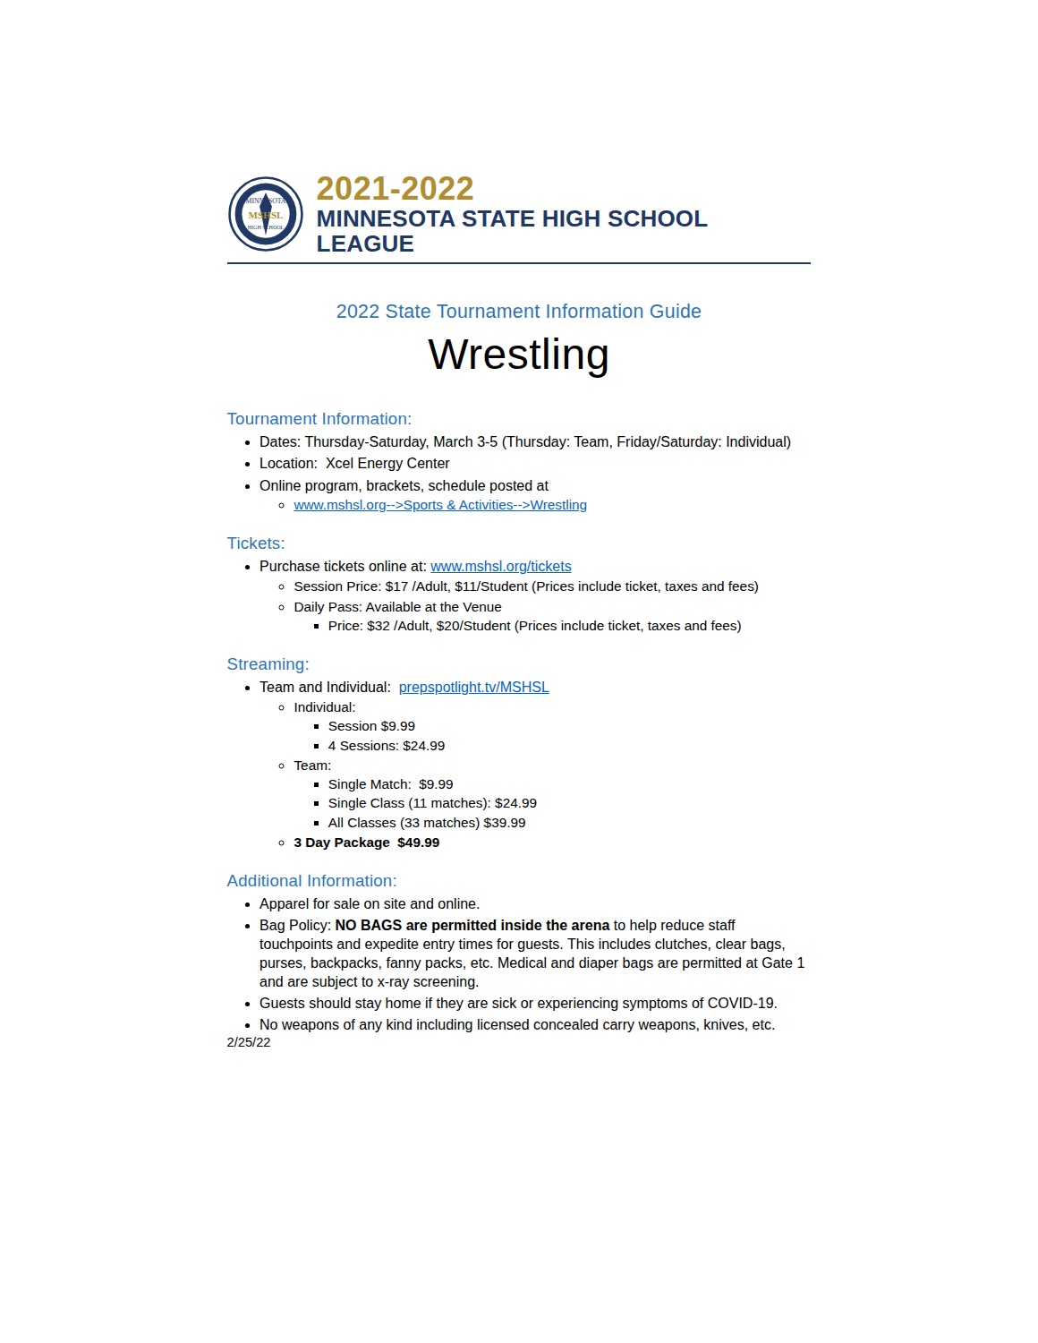MINNESOTA MSHSL HIGH SCHOOL
2021-2022
MINNESOTA STATE HIGH SCHOOL LEAGUE
2022 State Tournament Information Guide
Wrestling
Tournament Information:
Dates: Thursday-Saturday, March 3-5 (Thursday: Team, Friday/Saturday: Individual)
Location: Xcel Energy Center
Online program, brackets, schedule posted at
www.mshsl.org-->Sports & Activities-->Wrestling
Tickets:
Purchase tickets online at: www.mshsl.org/tickets
Session Price: $17 /Adult, $11/Student (Prices include ticket, taxes and fees)
Daily Pass: Available at the Venue
Price: $32 /Adult, $20/Student (Prices include ticket, taxes and fees)
Streaming:
Team and Individual: prepspotlight.tv/MSHSL
Individual:
Session $9.99
4 Sessions: $24.99
Team:
Single Match: $9.99
Single Class (11 matches): $24.99
All Classes (33 matches) $39.99
3 Day Package $49.99
Additional Information:
Apparel for sale on site and online.
Bag Policy: NO BAGS are permitted inside the arena to help reduce staff touchpoints and expedite entry times for guests. This includes clutches, clear bags, purses, backpacks, fanny packs, etc. Medical and diaper bags are permitted at Gate 1 and are subject to x-ray screening.
Guests should stay home if they are sick or experiencing symptoms of COVID-19.
No weapons of any kind including licensed concealed carry weapons, knives, etc.
2/25/22